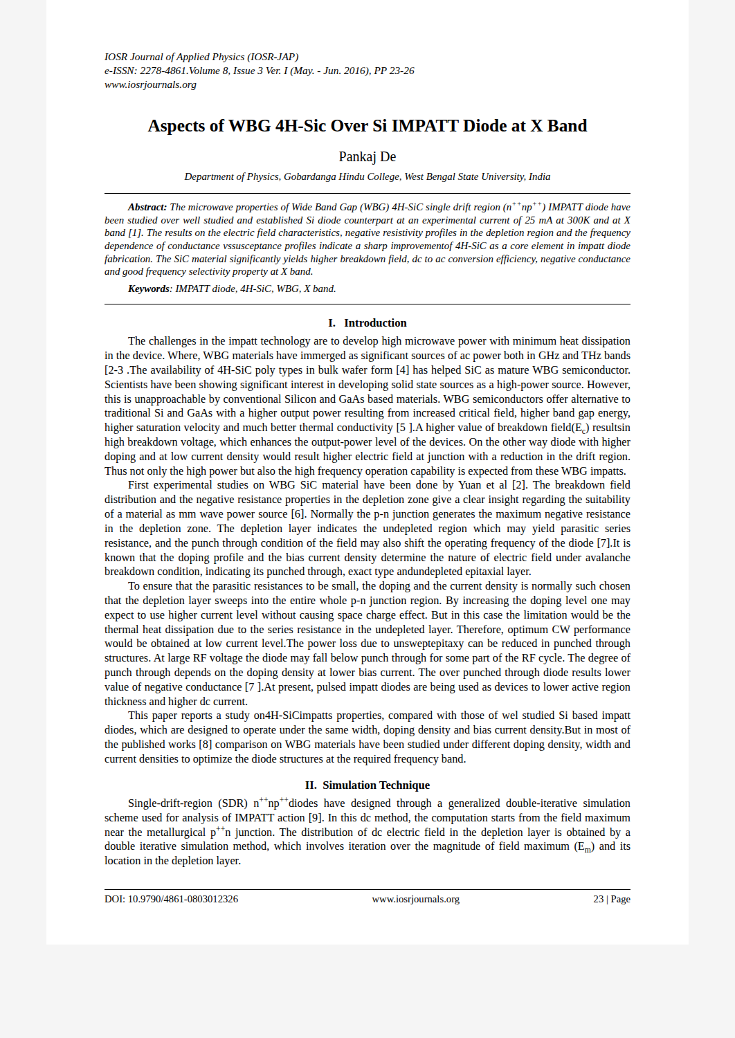IOSR Journal of Applied Physics (IOSR-JAP)
e-ISSN: 2278-4861.Volume 8, Issue 3 Ver. I (May. - Jun. 2016), PP 23-26
www.iosrjournals.org
Aspects of WBG 4H-Sic Over Si IMPATT Diode at X Band
Pankaj De
Department of Physics, Gobardanga Hindu College, West Bengal State University, India
Abstract: The microwave properties of Wide Band Gap (WBG) 4H-SiC single drift region (n++np++) IMPATT diode have been studied over well studied and established Si diode counterpart at an experimental current of 25 mA at 300K and at X band [1]. The results on the electric field characteristics, negative resistivity profiles in the depletion region and the frequency dependence of conductance vssusceptance profiles indicate a sharp improvementof 4H-SiC as a core element in impatt diode fabrication. The SiC material significantly yields higher breakdown field, dc to ac conversion efficiency, negative conductance and good frequency selectivity property at X band.
Keywords: IMPATT diode, 4H-SiC, WBG, X band.
I. Introduction
The challenges in the impatt technology are to develop high microwave power with minimum heat dissipation in the device. Where, WBG materials have immerged as significant sources of ac power both in GHz and THz bands [2-3 .The availability of 4H-SiC poly types in bulk wafer form [4] has helped SiC as mature WBG semiconductor. Scientists have been showing significant interest in developing solid state sources as a high-power source. However, this is unapproachable by conventional Silicon and GaAs based materials. WBG semiconductors offer alternative to traditional Si and GaAs with a higher output power resulting from increased critical field, higher band gap energy, higher saturation velocity and much better thermal conductivity [5 ].A higher value of breakdown field(Ec) resultsin high breakdown voltage, which enhances the output-power level of the devices. On the other way diode with higher doping and at low current density would result higher electric field at junction with a reduction in the drift region. Thus not only the high power but also the high frequency operation capability is expected from these WBG impatts.
First experimental studies on WBG SiC material have been done by Yuan et al [2]. The breakdown field distribution and the negative resistance properties in the depletion zone give a clear insight regarding the suitability of a material as mm wave power source [6]. Normally the p-n junction generates the maximum negative resistance in the depletion zone. The depletion layer indicates the undepleted region which may yield parasitic series resistance, and the punch through condition of the field may also shift the operating frequency of the diode [7].It is known that the doping profile and the bias current density determine the nature of electric field under avalanche breakdown condition, indicating its punched through, exact type andundepleted epitaxial layer.
To ensure that the parasitic resistances to be small, the doping and the current density is normally such chosen that the depletion layer sweeps into the entire whole p-n junction region. By increasing the doping level one may expect to use higher current level without causing space charge effect. But in this case the limitation would be the thermal heat dissipation due to the series resistance in the undepleted layer. Therefore, optimum CW performance would be obtained at low current level.The power loss due to unsweptepitaxy can be reduced in punched through structures. At large RF voltage the diode may fall below punch through for some part of the RF cycle. The degree of punch through depends on the doping density at lower bias current. The over punched through diode results lower value of negative conductance [7 ].At present, pulsed impatt diodes are being used as devices to lower active region thickness and higher dc current.
This paper reports a study on4H-SiCimpatts properties, compared with those of wel studied Si based impatt diodes, which are designed to operate under the same width, doping density and bias current density.But in most of the published works [8] comparison on WBG materials have been studied under different doping density, width and current densities to optimize the diode structures at the required frequency band.
II. Simulation Technique
Single-drift-region (SDR) n++np++diodes have designed through a generalized double-iterative simulation scheme used for analysis of IMPATT action [9]. In this dc method, the computation starts from the field maximum near the metallurgical p++n junction. The distribution of dc electric field in the depletion layer is obtained by a double iterative simulation method, which involves iteration over the magnitude of field maximum (Em) and its location in the depletion layer.
DOI: 10.9790/4861-0803012326
www.iosrjournals.org
23 | Page